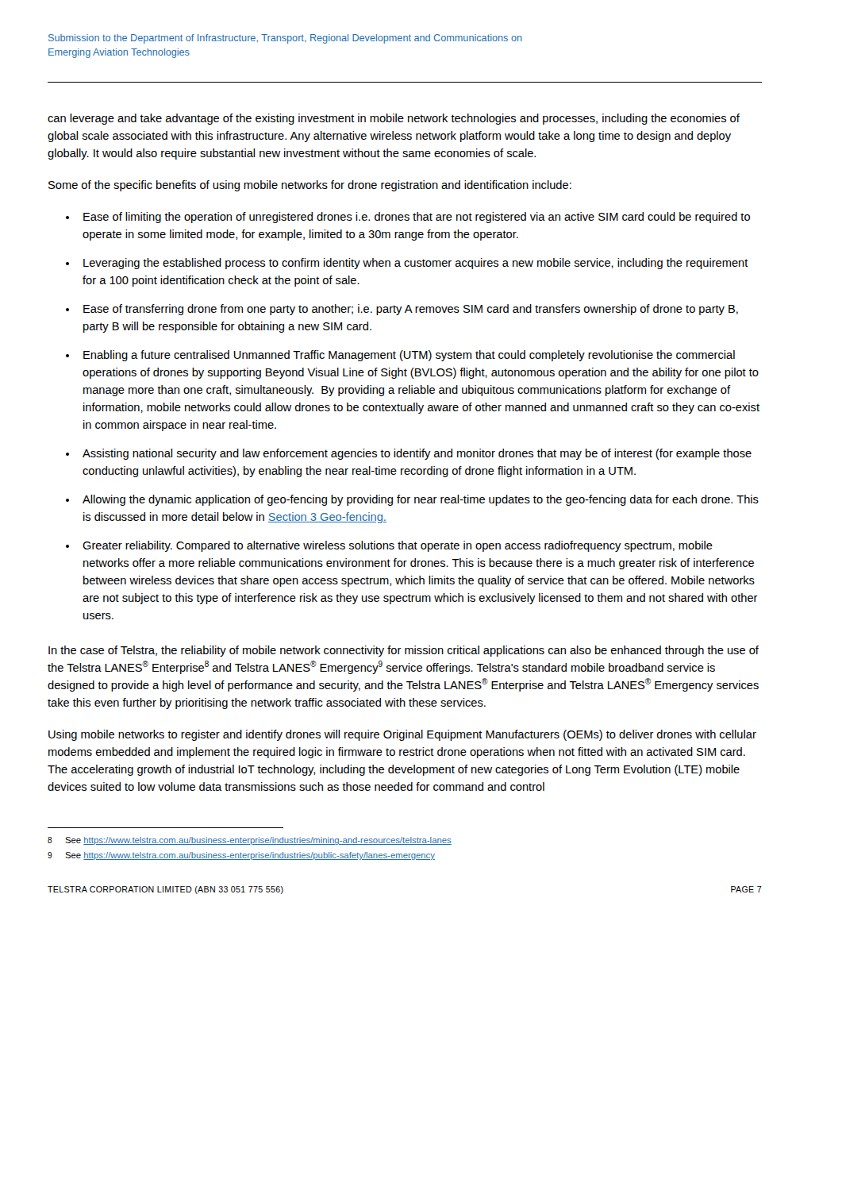Submission to the Department of Infrastructure, Transport, Regional Development and Communications on
Emerging Aviation Technologies
can leverage and take advantage of the existing investment in mobile network technologies and processes, including the economies of global scale associated with this infrastructure. Any alternative wireless network platform would take a long time to design and deploy globally. It would also require substantial new investment without the same economies of scale.
Some of the specific benefits of using mobile networks for drone registration and identification include:
Ease of limiting the operation of unregistered drones i.e. drones that are not registered via an active SIM card could be required to operate in some limited mode, for example, limited to a 30m range from the operator.
Leveraging the established process to confirm identity when a customer acquires a new mobile service, including the requirement for a 100 point identification check at the point of sale.
Ease of transferring drone from one party to another; i.e. party A removes SIM card and transfers ownership of drone to party B, party B will be responsible for obtaining a new SIM card.
Enabling a future centralised Unmanned Traffic Management (UTM) system that could completely revolutionise the commercial operations of drones by supporting Beyond Visual Line of Sight (BVLOS) flight, autonomous operation and the ability for one pilot to manage more than one craft, simultaneously. By providing a reliable and ubiquitous communications platform for exchange of information, mobile networks could allow drones to be contextually aware of other manned and unmanned craft so they can co-exist in common airspace in near real-time.
Assisting national security and law enforcement agencies to identify and monitor drones that may be of interest (for example those conducting unlawful activities), by enabling the near real-time recording of drone flight information in a UTM.
Allowing the dynamic application of geo-fencing by providing for near real-time updates to the geo-fencing data for each drone. This is discussed in more detail below in Section 3 Geo-fencing.
Greater reliability. Compared to alternative wireless solutions that operate in open access radiofrequency spectrum, mobile networks offer a more reliable communications environment for drones. This is because there is a much greater risk of interference between wireless devices that share open access spectrum, which limits the quality of service that can be offered. Mobile networks are not subject to this type of interference risk as they use spectrum which is exclusively licensed to them and not shared with other users.
In the case of Telstra, the reliability of mobile network connectivity for mission critical applications can also be enhanced through the use of the Telstra LANES® Enterprise8 and Telstra LANES® Emergency9 service offerings. Telstra's standard mobile broadband service is designed to provide a high level of performance and security, and the Telstra LANES® Enterprise and Telstra LANES® Emergency services take this even further by prioritising the network traffic associated with these services.
Using mobile networks to register and identify drones will require Original Equipment Manufacturers (OEMs) to deliver drones with cellular modems embedded and implement the required logic in firmware to restrict drone operations when not fitted with an activated SIM card. The accelerating growth of industrial IoT technology, including the development of new categories of Long Term Evolution (LTE) mobile devices suited to low volume data transmissions such as those needed for command and control
8
See https://www.telstra.com.au/business-enterprise/industries/mining-and-resources/telstra-lanes
9
See https://www.telstra.com.au/business-enterprise/industries/public-safety/lanes-emergency
TELSTRA CORPORATION LIMITED (ABN 33 051 775 556) PAGE 7